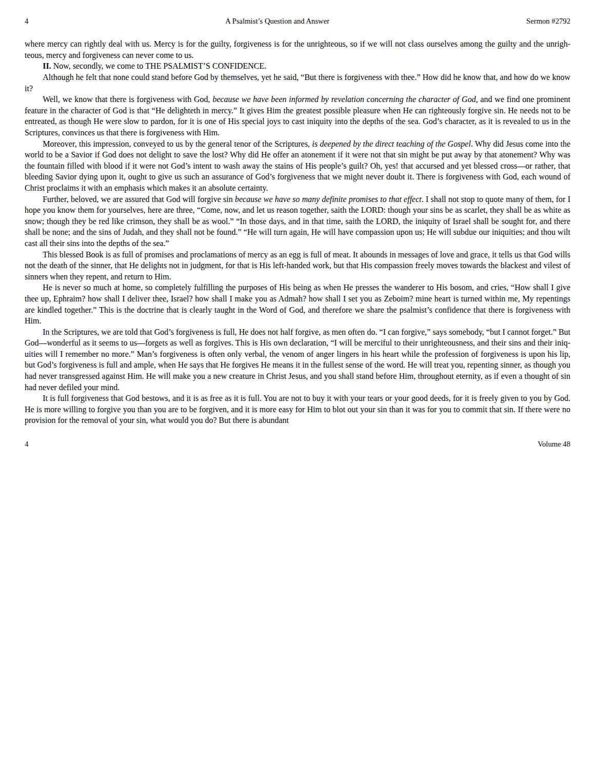4 A Psalmist’s Question and Answer Sermon #2792
where mercy can rightly deal with us. Mercy is for the guilty, forgiveness is for the unrighteous, so if we will not class ourselves among the guilty and the unrighteous, mercy and forgiveness can never come to us.
II. Now, secondly, we come to THE PSALMIST’S CONFIDENCE.
Although he felt that none could stand before God by themselves, yet he said, “But there is forgiveness with thee.” How did he know that, and how do we know it?
Well, we know that there is forgiveness with God, because we have been informed by revelation concerning the character of God, and we find one prominent feature in the character of God is that “He delighteth in mercy.” It gives Him the greatest possible pleasure when He can righteously forgive sin. He needs not to be entreated, as though He were slow to pardon, for it is one of His special joys to cast iniquity into the depths of the sea. God’s character, as it is revealed to us in the Scriptures, convinces us that there is forgiveness with Him.
Moreover, this impression, conveyed to us by the general tenor of the Scriptures, is deepened by the direct teaching of the Gospel. Why did Jesus come into the world to be a Savior if God does not delight to save the lost? Why did He offer an atonement if it were not that sin might be put away by that atonement? Why was the fountain filled with blood if it were not God’s intent to wash away the stains of His people’s guilt? Oh, yes! that accursed and yet blessed cross—or rather, that bleeding Savior dying upon it, ought to give us such an assurance of God’s forgiveness that we might never doubt it. There is forgiveness with God, each wound of Christ proclaims it with an emphasis which makes it an absolute certainty.
Further, beloved, we are assured that God will forgive sin because we have so many definite promises to that effect. I shall not stop to quote many of them, for I hope you know them for yourselves, here are three, “Come, now, and let us reason together, saith the LORD: though your sins be as scarlet, they shall be as white as snow; though they be red like crimson, they shall be as wool.” “In those days, and in that time, saith the LORD, the iniquity of Israel shall be sought for, and there shall be none; and the sins of Judah, and they shall not be found.” “He will turn again, He will have compassion upon us; He will subdue our iniquities; and thou wilt cast all their sins into the depths of the sea.”
This blessed Book is as full of promises and proclamations of mercy as an egg is full of meat. It abounds in messages of love and grace, it tells us that God wills not the death of the sinner, that He delights not in judgment, for that is His left-handed work, but that His compassion freely moves towards the blackest and vilest of sinners when they repent, and return to Him.
He is never so much at home, so completely fulfilling the purposes of His being as when He presses the wanderer to His bosom, and cries, “How shall I give thee up, Ephraim? how shall I deliver thee, Israel? how shall I make you as Admah? how shall I set you as Zeboim? mine heart is turned within me, My repentings are kindled together.” This is the doctrine that is clearly taught in the Word of God, and therefore we share the psalmist’s confidence that there is forgiveness with Him.
In the Scriptures, we are told that God’s forgiveness is full, He does not half forgive, as men often do. “I can forgive,” says somebody, “but I cannot forget.” But God—wonderful as it seems to us—forgets as well as forgives. This is His own declaration, “I will be merciful to their unrighteousness, and their sins and their iniquities will I remember no more.” Man’s forgiveness is often only verbal, the venom of anger lingers in his heart while the profession of forgiveness is upon his lip, but God’s forgiveness is full and ample, when He says that He forgives He means it in the fullest sense of the word. He will treat you, repenting sinner, as though you had never transgressed against Him. He will make you a new creature in Christ Jesus, and you shall stand before Him, throughout eternity, as if even a thought of sin had never defiled your mind.
It is full forgiveness that God bestows, and it is as free as it is full. You are not to buy it with your tears or your good deeds, for it is freely given to you by God. He is more willing to forgive you than you are to be forgiven, and it is more easy for Him to blot out your sin than it was for you to commit that sin. If there were no provision for the removal of your sin, what would you do? But there is abundant
4 Volume 48